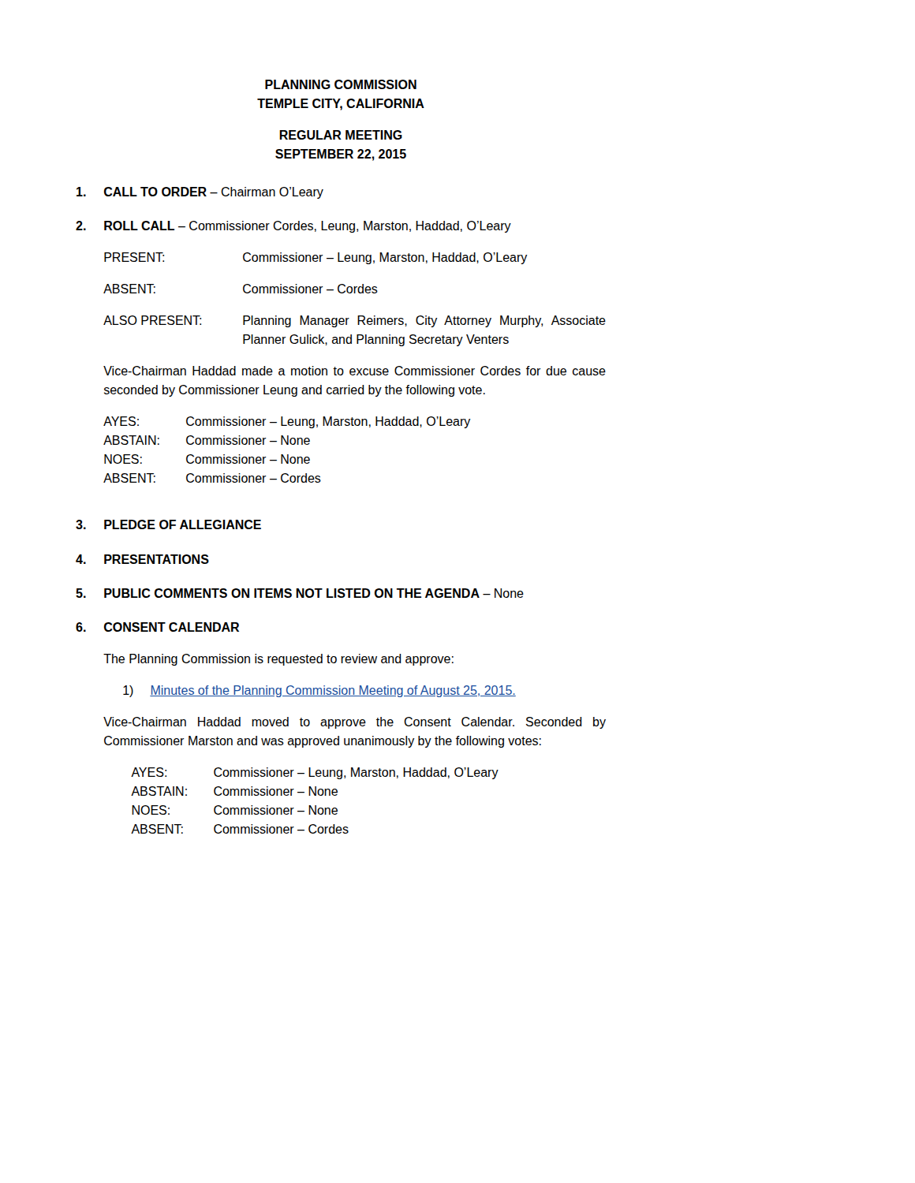PLANNING COMMISSION
TEMPLE CITY, CALIFORNIA
REGULAR MEETING
SEPTEMBER 22, 2015
1.
CALL TO ORDER – Chairman O’Leary
2.
ROLL CALL – Commissioner Cordes, Leung, Marston, Haddad, O’Leary
PRESENT:
Commissioner – Leung, Marston, Haddad, O’Leary
ABSENT:
Commissioner – Cordes
ALSO PRESENT:
Planning Manager Reimers, City Attorney Murphy, Associate Planner Gulick, and Planning Secretary Venters
Vice-Chairman Haddad made a motion to excuse Commissioner Cordes for due cause seconded by Commissioner Leung and carried by the following vote.
AYES:
Commissioner – Leung, Marston, Haddad, O’Leary
ABSTAIN:
Commissioner – None
NOES:
Commissioner – None
ABSENT:
Commissioner – Cordes
3.
PLEDGE OF ALLEGIANCE
4.
PRESENTATIONS
5.
PUBLIC COMMENTS ON ITEMS NOT LISTED ON THE AGENDA – None
6.
CONSENT CALENDAR
The Planning Commission is requested to review and approve:
1)
Minutes of the Planning Commission Meeting of August 25, 2015.
Vice-Chairman Haddad moved to approve the Consent Calendar. Seconded by Commissioner Marston and was approved unanimously by the following votes:
AYES:
Commissioner – Leung, Marston, Haddad, O’Leary
ABSTAIN:
Commissioner – None
NOES:
Commissioner – None
ABSENT:
Commissioner – Cordes